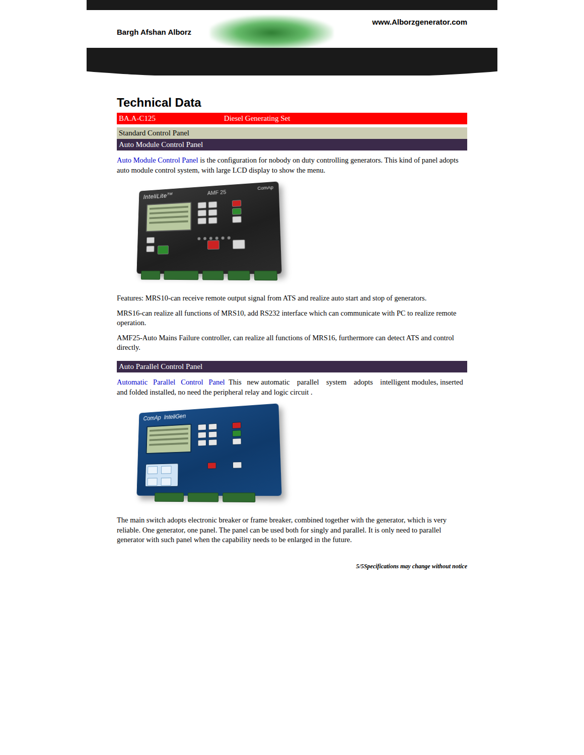Bargh Afshan Alborz
www.Alborzgenerator.com
Technical Data
| BA.A-C125 | Diesel Generating Set |
| Standard Control Panel |
| Auto Module Control Panel |
Auto Module Control Panel is the configuration for nobody on duty controlling generators. This kind of panel adopts auto module control system, with large LCD display to show the menu.
InteliLiteTM
AMF 25
ComAp
Features: MRS10-can receive remote output signal from ATS and realize auto start and stop of generators.
MRS16-can realize all functions of MRS10, add RS232 interface which can communicate with PC to realize remote operation.
AMF25-Auto Mains Failure controller, can realize all functions of MRS16, furthermore can detect ATS and control directly.
| Auto Parallel Control Panel |
Automatic Parallel Control Panel This new automatic parallel system adopts intelligent modules, inserted and folded installed, no need the peripheral relay and logic circuit .
ComAp InteliGen
The main switch adopts electronic breaker or frame breaker, combined together with the generator, which is very reliable. One generator, one panel. The panel can be used both for singly and parallel. It is only need to parallel generator with such panel when the capability needs to be enlarged in the future.
5/5Specifications may change without notice